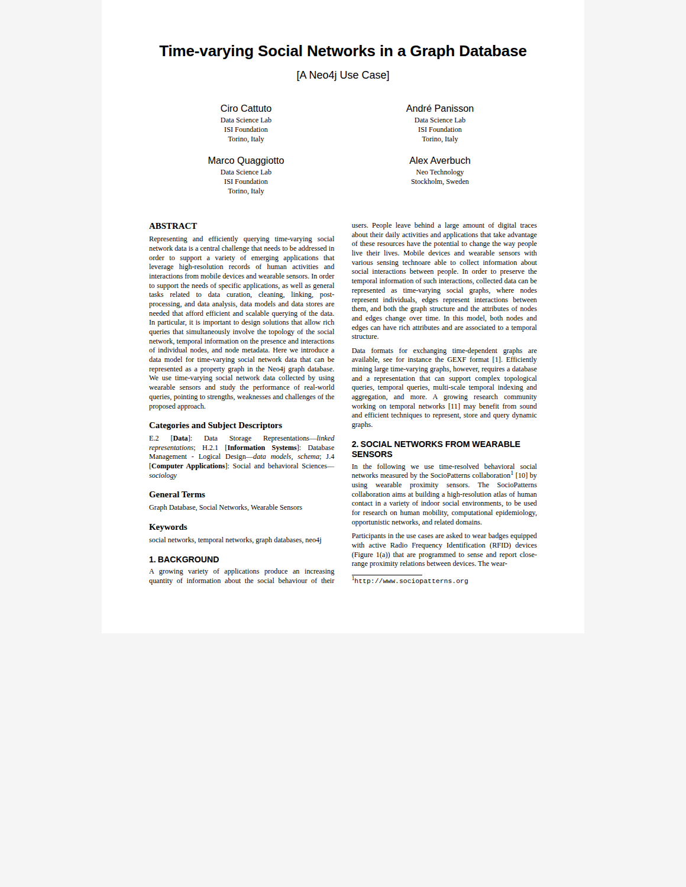Time-varying Social Networks in a Graph Database
[A Neo4j Use Case]
| Ciro Cattuto Data Science Lab ISI Foundation Torino, Italy | André Panisson Data Science Lab ISI Foundation Torino, Italy |
| Marco Quaggiotto Data Science Lab ISI Foundation Torino, Italy | Alex Averbuch Neo Technology Stockholm, Sweden |
ABSTRACT
Representing and efficiently querying time-varying social network data is a central challenge that needs to be addressed in order to support a variety of emerging applications that leverage high-resolution records of human activities and interactions from mobile devices and wearable sensors. In order to support the needs of specific applications, as well as general tasks related to data curation, cleaning, linking, post-processing, and data analysis, data models and data stores are needed that afford efficient and scalable querying of the data. In particular, it is important to design solutions that allow rich queries that simultaneously involve the topology of the social network, temporal information on the presence and interactions of individual nodes, and node metadata. Here we introduce a data model for time-varying social network data that can be represented as a property graph in the Neo4j graph database. We use time-varying social network data collected by using wearable sensors and study the performance of real-world queries, pointing to strengths, weaknesses and challenges of the proposed approach.
Categories and Subject Descriptors
E.2 [Data]: Data Storage Representations—linked representations; H.2.1 [Information Systems]: Database Management - Logical Design—data models, schema; J.4 [Computer Applications]: Social and behavioral Sciences—sociology
General Terms
Graph Database, Social Networks, Wearable Sensors
Keywords
social networks, temporal networks, graph databases, neo4j
1. BACKGROUND
A growing variety of applications produce an increasing quantity of information about the social behaviour of their users. People leave behind a large amount of digital traces about their daily activities and applications that take advantage of these resources have the potential to change the way people live their lives. Mobile devices and wearable sensors with various sensing technoare able to collect information about social interactions between people. In order to preserve the temporal information of such interactions, collected data can be represented as time-varying social graphs, where nodes represent individuals, edges represent interactions between them, and both the graph structure and the attributes of nodes and edges change over time. In this model, both nodes and edges can have rich attributes and are associated to a temporal structure.
Data formats for exchanging time-dependent graphs are available, see for instance the GEXF format [1]. Efficiently mining large time-varying graphs, however, requires a database and a representation that can support complex topological queries, temporal queries, multi-scale temporal indexing and aggregation, and more. A growing research community working on temporal networks [11] may benefit from sound and efficient techniques to represent, store and query dynamic graphs.
2. SOCIAL NETWORKS FROM WEARABLE SENSORS
In the following we use time-resolved behavioral social networks measured by the SocioPatterns collaboration1 [10] by using wearable proximity sensors. The SocioPatterns collaboration aims at building a high-resolution atlas of human contact in a variety of indoor social environments, to be used for research on human mobility, computational epidemiology, opportunistic networks, and related domains.
Participants in the use cases are asked to wear badges equipped with active Radio Frequency Identification (RFID) devices (Figure 1(a)) that are programmed to sense and report close-range proximity relations between devices. The wear-
1http://www.sociopatterns.org